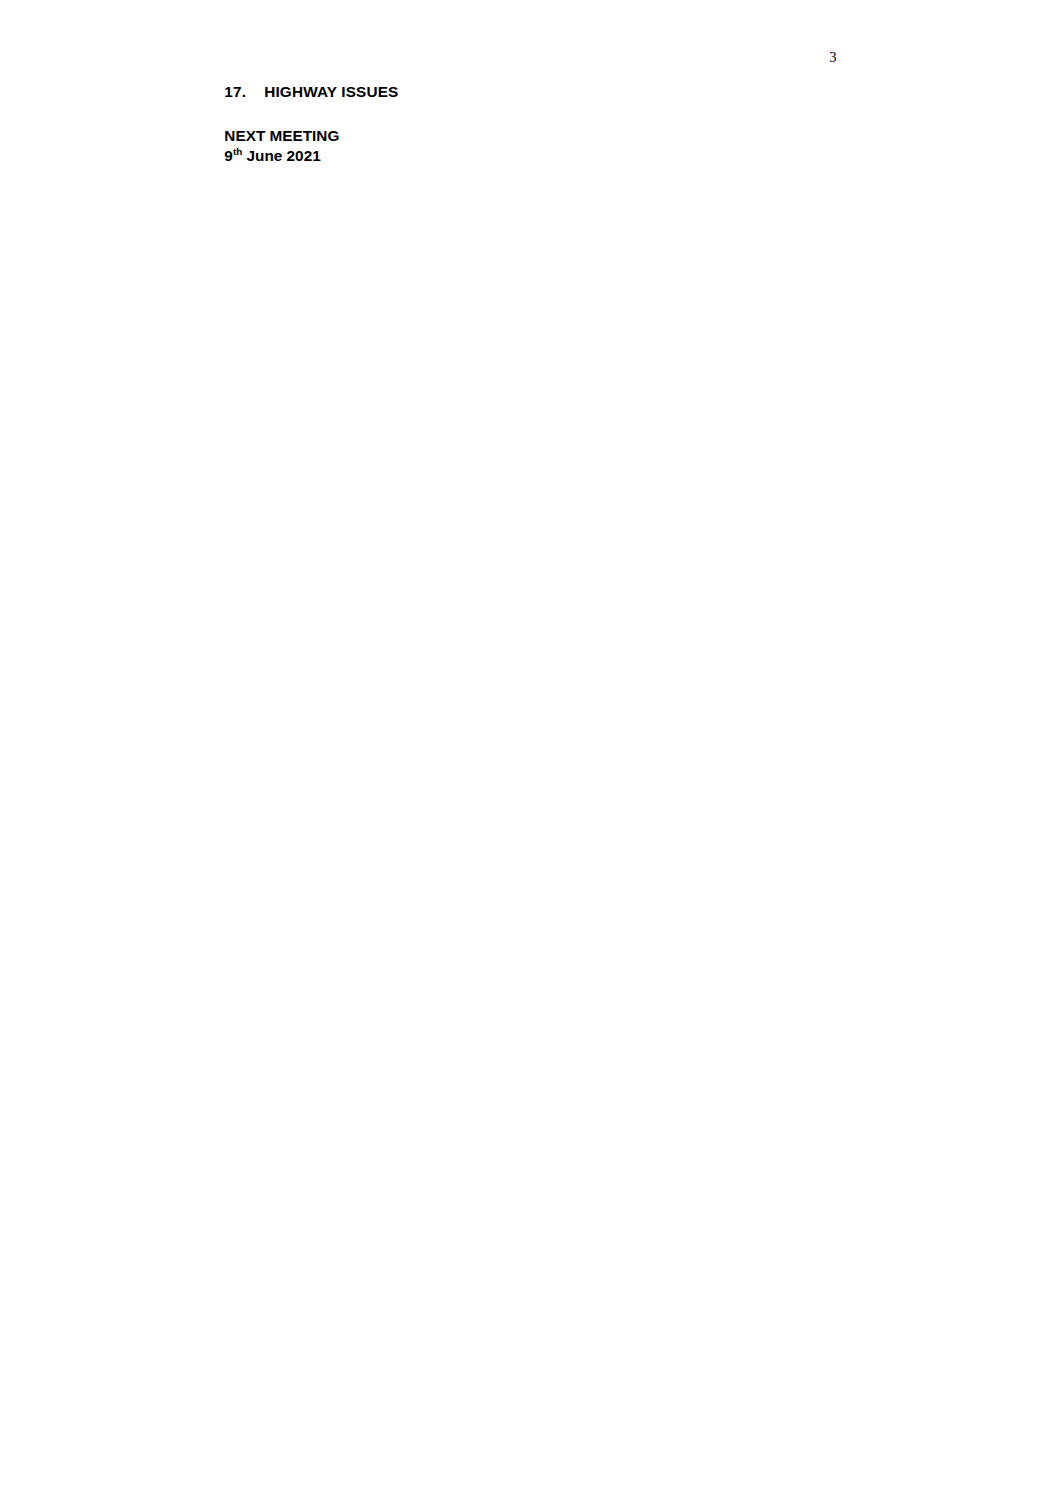3
17. HIGHWAY ISSUES
NEXT MEETING
9th June 2021